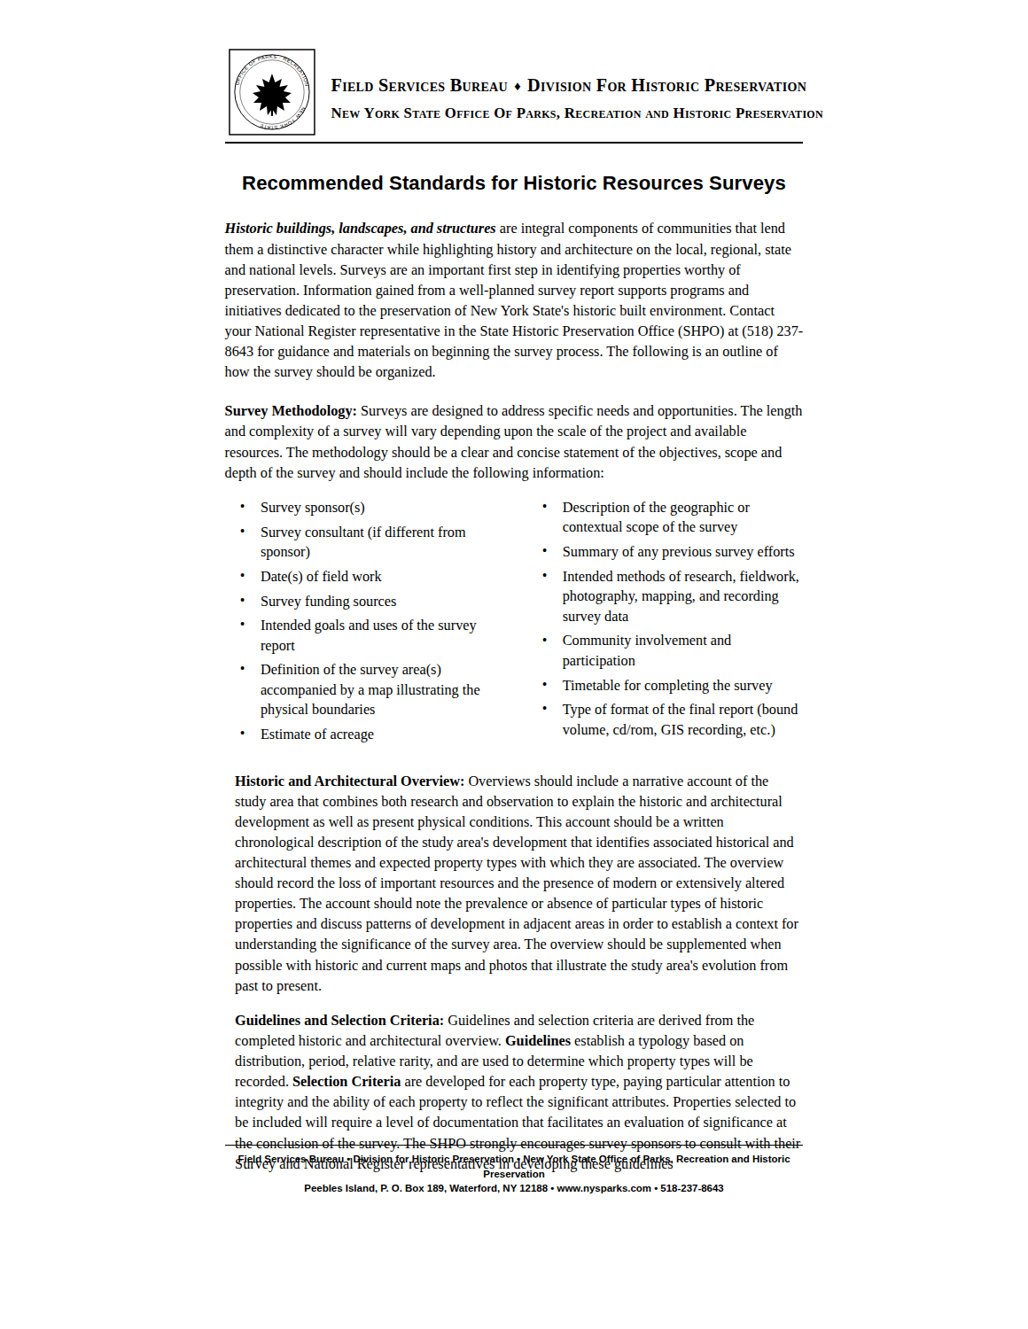OFFICE OF PARKS · RECREATION · HISTORIC NEW YORK STATE
Field Services Bureau ♦ Division For Historic Preservation
New York State Office Of Parks, Recreation and Historic Preservation
Recommended Standards for Historic Resources Surveys
Historic buildings, landscapes, and structures are integral components of communities that lend them a distinctive character while highlighting history and architecture on the local, regional, state and national levels. Surveys are an important first step in identifying properties worthy of preservation. Information gained from a well-planned survey report supports programs and initiatives dedicated to the preservation of New York State's historic built environment. Contact your National Register representative in the State Historic Preservation Office (SHPO) at (518) 237-8643 for guidance and materials on beginning the survey process. The following is an outline of how the survey should be organized.
Survey Methodology: Surveys are designed to address specific needs and opportunities. The length and complexity of a survey will vary depending upon the scale of the project and available resources. The methodology should be a clear and concise statement of the objectives, scope and depth of the survey and should include the following information:
Survey sponsor(s)
Survey consultant (if different from sponsor)
Date(s) of field work
Survey funding sources
Intended goals and uses of the survey report
Definition of the survey area(s) accompanied by a map illustrating the physical boundaries
Estimate of acreage
Description of the geographic or contextual scope of the survey
Summary of any previous survey efforts
Intended methods of research, fieldwork, photography, mapping, and recording survey data
Community involvement and participation
Timetable for completing the survey
Type of format of the final report (bound volume, cd/rom, GIS recording, etc.)
Historic and Architectural Overview: Overviews should include a narrative account of the study area that combines both research and observation to explain the historic and architectural development as well as present physical conditions. This account should be a written chronological description of the study area's development that identifies associated historical and architectural themes and expected property types with which they are associated. The overview should record the loss of important resources and the presence of modern or extensively altered properties. The account should note the prevalence or absence of particular types of historic properties and discuss patterns of development in adjacent areas in order to establish a context for understanding the significance of the survey area. The overview should be supplemented when possible with historic and current maps and photos that illustrate the study area's evolution from past to present.
Guidelines and Selection Criteria: Guidelines and selection criteria are derived from the completed historic and architectural overview. Guidelines establish a typology based on distribution, period, relative rarity, and are used to determine which property types will be recorded. Selection Criteria are developed for each property type, paying particular attention to integrity and the ability of each property to reflect the significant attributes. Properties selected to be included will require a level of documentation that facilitates an evaluation of significance at the conclusion of the survey. The SHPO strongly encourages survey sponsors to consult with their Survey and National Register representatives in developing these guidelines
Field Services Bureau • Division for Historic Preservation • New York State Office of Parks, Recreation and Historic Preservation
Peebles Island, P. O. Box 189, Waterford, NY 12188 • www.nysparks.com • 518-237-8643